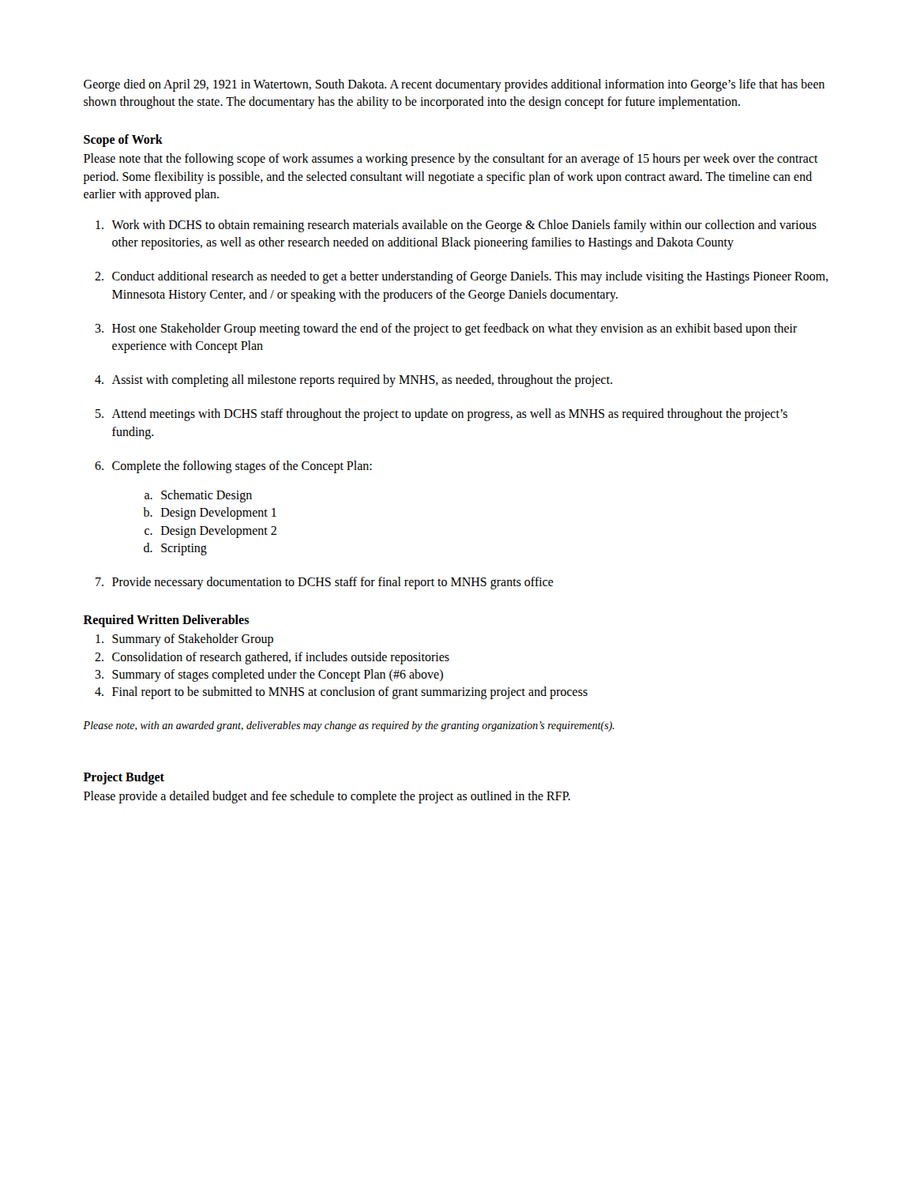George died on April 29, 1921 in Watertown, South Dakota. A recent documentary provides additional information into George’s life that has been shown throughout the state. The documentary has the ability to be incorporated into the design concept for future implementation.
Scope of Work
Please note that the following scope of work assumes a working presence by the consultant for an average of 15 hours per week over the contract period. Some flexibility is possible, and the selected consultant will negotiate a specific plan of work upon contract award. The timeline can end earlier with approved plan.
Work with DCHS to obtain remaining research materials available on the George & Chloe Daniels family within our collection and various other repositories, as well as other research needed on additional Black pioneering families to Hastings and Dakota County
Conduct additional research as needed to get a better understanding of George Daniels. This may include visiting the Hastings Pioneer Room, Minnesota History Center, and / or speaking with the producers of the George Daniels documentary.
Host one Stakeholder Group meeting toward the end of the project to get feedback on what they envision as an exhibit based upon their experience with Concept Plan
Assist with completing all milestone reports required by MNHS, as needed, throughout the project.
Attend meetings with DCHS staff throughout the project to update on progress, as well as MNHS as required throughout the project’s funding.
Complete the following stages of the Concept Plan:
Schematic Design
Design Development 1
Design Development 2
Scripting
Provide necessary documentation to DCHS staff for final report to MNHS grants office
Required Written Deliverables
Summary of Stakeholder Group
Consolidation of research gathered, if includes outside repositories
Summary of stages completed under the Concept Plan (#6 above)
Final report to be submitted to MNHS at conclusion of grant summarizing project and process
Please note, with an awarded grant, deliverables may change as required by the granting organization’s requirement(s).
Project Budget
Please provide a detailed budget and fee schedule to complete the project as outlined in the RFP.